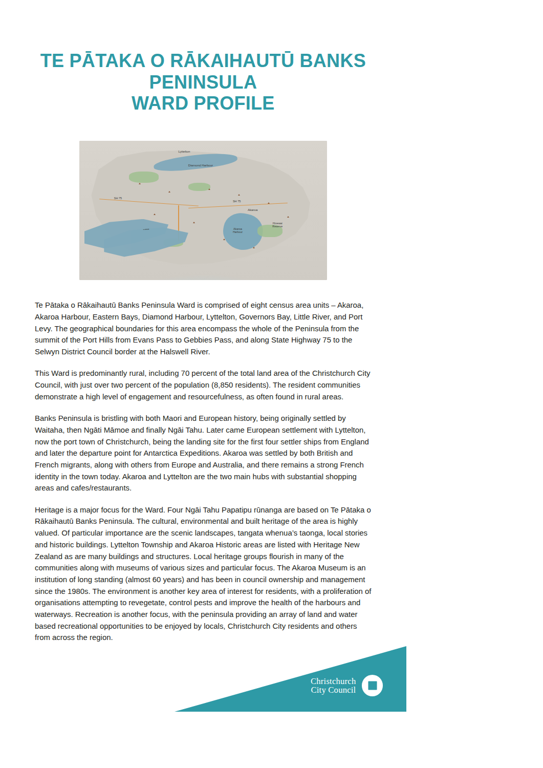Te Pātaka o Rākaihautū Banks Peninsula
Ward Profile
Lyttelton Diamond Harbour Akaroa Akaroa
Harbour Hinewai
Reserve SH 75 SH 75 Lake
Te Pātaka o Rākaihautū Banks Peninsula Ward is comprised of eight census area units – Akaroa, Akaroa Harbour, Eastern Bays, Diamond Harbour, Lyttelton, Governors Bay, Little River, and Port Levy. The geographical boundaries for this area encompass the whole of the Peninsula from the summit of the Port Hills from Evans Pass to Gebbies Pass, and along State Highway 75 to the Selwyn District Council border at the Halswell River.
This Ward is predominantly rural, including 70 percent of the total land area of the Christchurch City Council, with just over two percent of the population (8,850 residents). The resident communities demonstrate a high level of engagement and resourcefulness, as often found in rural areas.
Banks Peninsula is bristling with both Maori and European history, being originally settled by Waitaha, then Ngāti Māmoe and finally Ngāi Tahu. Later came European settlement with Lyttelton, now the port town of Christchurch, being the landing site for the first four settler ships from England and later the departure point for Antarctica Expeditions. Akaroa was settled by both British and French migrants, along with others from Europe and Australia, and there remains a strong French identity in the town today. Akaroa and Lyttelton are the two main hubs with substantial shopping areas and cafes/restaurants.
Heritage is a major focus for the Ward. Four Ngāi Tahu Papatipu rūnanga are based on Te Pātaka o Rākaihautū Banks Peninsula. The cultural, environmental and built heritage of the area is highly valued. Of particular importance are the scenic landscapes, tangata whenua’s taonga, local stories and historic buildings. Lyttelton Township and Akaroa Historic areas are listed with Heritage New Zealand as are many buildings and structures. Local heritage groups flourish in many of the communities along with museums of various sizes and particular focus. The Akaroa Museum is an institution of long standing (almost 60 years) and has been in council ownership and management since the 1980s. The environment is another key area of interest for residents, with a proliferation of organisations attempting to revegetate, control pests and improve the health of the harbours and waterways. Recreation is another focus, with the peninsula providing an array of land and water based recreational opportunities to be enjoyed by locals, Christchurch City residents and others from across the region.
Christchurch
City Council